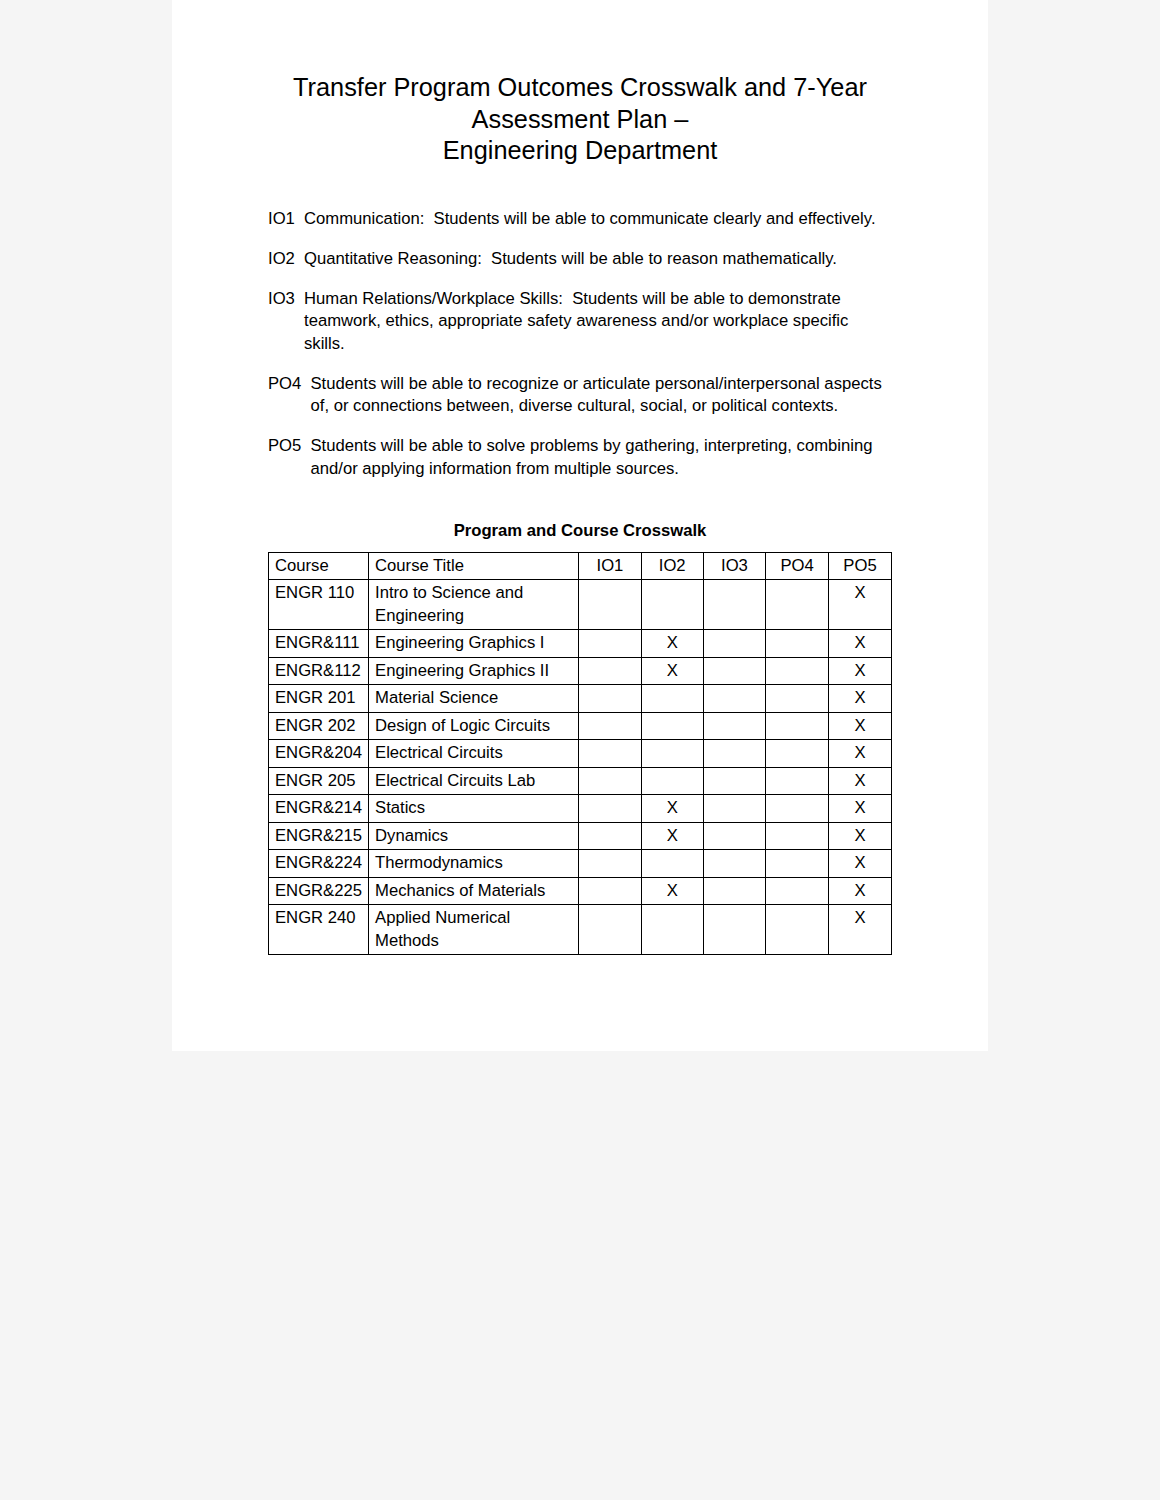Transfer Program Outcomes Crosswalk and 7-Year Assessment Plan –
Engineering Department
IO1 Communication: Students will be able to communicate clearly and effectively.
IO2 Quantitative Reasoning: Students will be able to reason mathematically.
IO3 Human Relations/Workplace Skills: Students will be able to demonstrate teamwork, ethics, appropriate safety awareness and/or workplace specific skills.
PO4 Students will be able to recognize or articulate personal/interpersonal aspects of, or connections between, diverse cultural, social, or political contexts.
PO5 Students will be able to solve problems by gathering, interpreting, combining and/or applying information from multiple sources.
Program and Course Crosswalk
| Course | Course Title | IO1 | IO2 | IO3 | PO4 | PO5 |
| --- | --- | --- | --- | --- | --- | --- |
| ENGR 110 | Intro to Science and Engineering | | | | | X |
| ENGR&111 | Engineering Graphics I | | X | | | X |
| ENGR&112 | Engineering Graphics II | | X | | | X |
| ENGR 201 | Material Science | | | | | X |
| ENGR 202 | Design of Logic Circuits | | | | | X |
| ENGR&204 | Electrical Circuits | | | | | X |
| ENGR 205 | Electrical Circuits Lab | | | | | X |
| ENGR&214 | Statics | | X | | | X |
| ENGR&215 | Dynamics | | X | | | X |
| ENGR&224 | Thermodynamics | | | | | X |
| ENGR&225 | Mechanics of Materials | | X | | | X |
| ENGR 240 | Applied Numerical Methods | | | | | X |